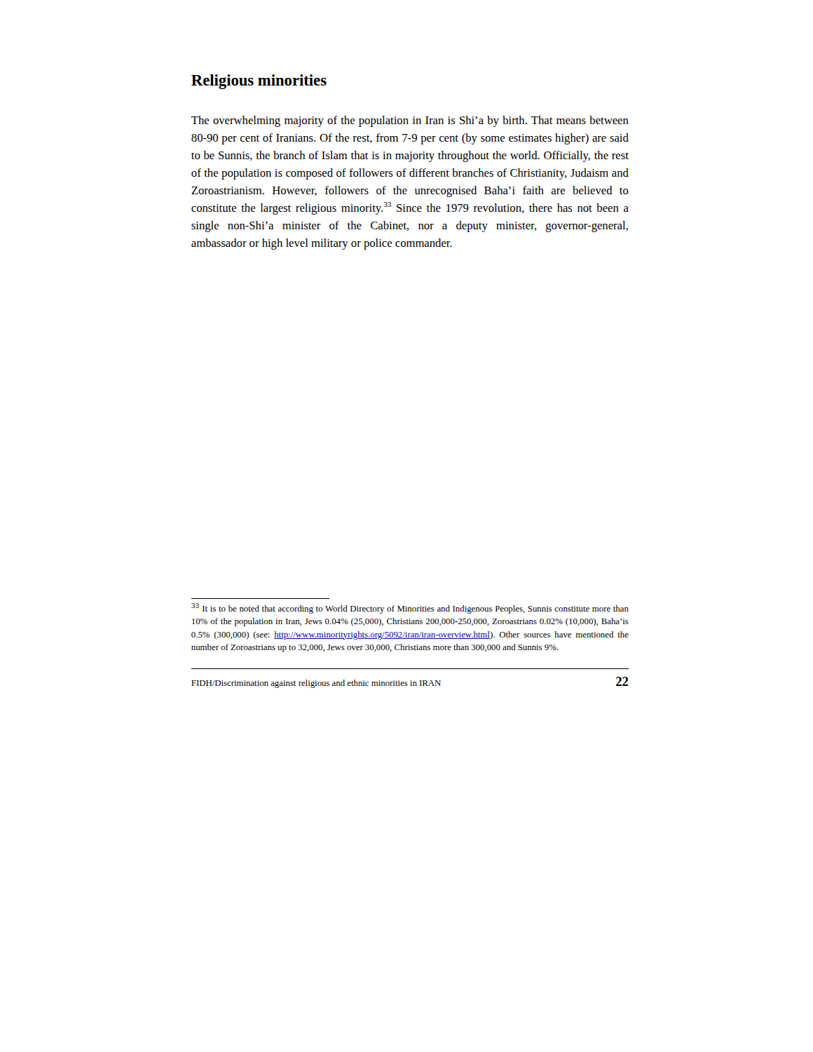Religious minorities
The overwhelming majority of the population in Iran is Shi’a by birth. That means between 80-90 per cent of Iranians. Of the rest, from 7-9 per cent (by some estimates higher) are said to be Sunnis, the branch of Islam that is in majority throughout the world. Officially, the rest of the population is composed of followers of different branches of Christianity, Judaism and Zoroastrianism. However, followers of the unrecognised Baha’i faith are believed to constitute the largest religious minority.33 Since the 1979 revolution, there has not been a single non-Shi’a minister of the Cabinet, nor a deputy minister, governor-general, ambassador or high level military or police commander.
33 It is to be noted that according to World Directory of Minorities and Indigenous Peoples, Sunnis constitute more than 10% of the population in Iran, Jews 0.04% (25,000), Christians 200,000-250,000, Zoroastrians 0.02% (10,000), Baha’is 0.5% (300,000) (see: http://www.minorityrights.org/5092/iran/iran-overview.html). Other sources have mentioned the number of Zoroastrians up to 32,000, Jews over 30,000, Christians more than 300,000 and Sunnis 9%.
FIDH/Discrimination against religious and ethnic minorities in IRAN 22